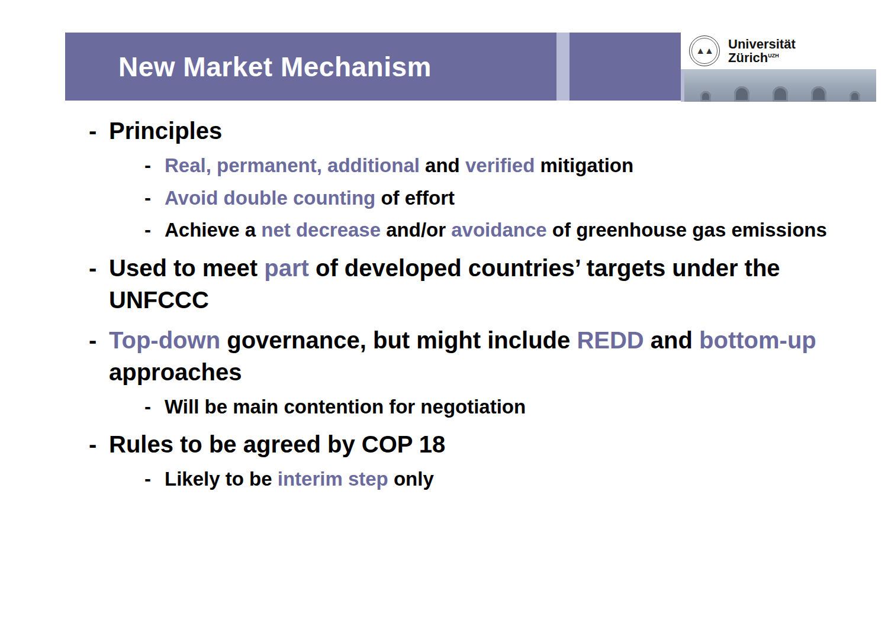New Market Mechanism
▲▲
Universität
ZürichUZH
Principles
Real, permanent, additional and verified mitigation
Avoid double counting of effort
Achieve a net decrease and/or avoidance of greenhouse gas emissions
Used to meet part of developed countries’ targets under the UNFCCC
Top-down governance, but might include REDD and bottom-up approaches
Will be main contention for negotiation
Rules to be agreed by COP 18
Likely to be interim step only